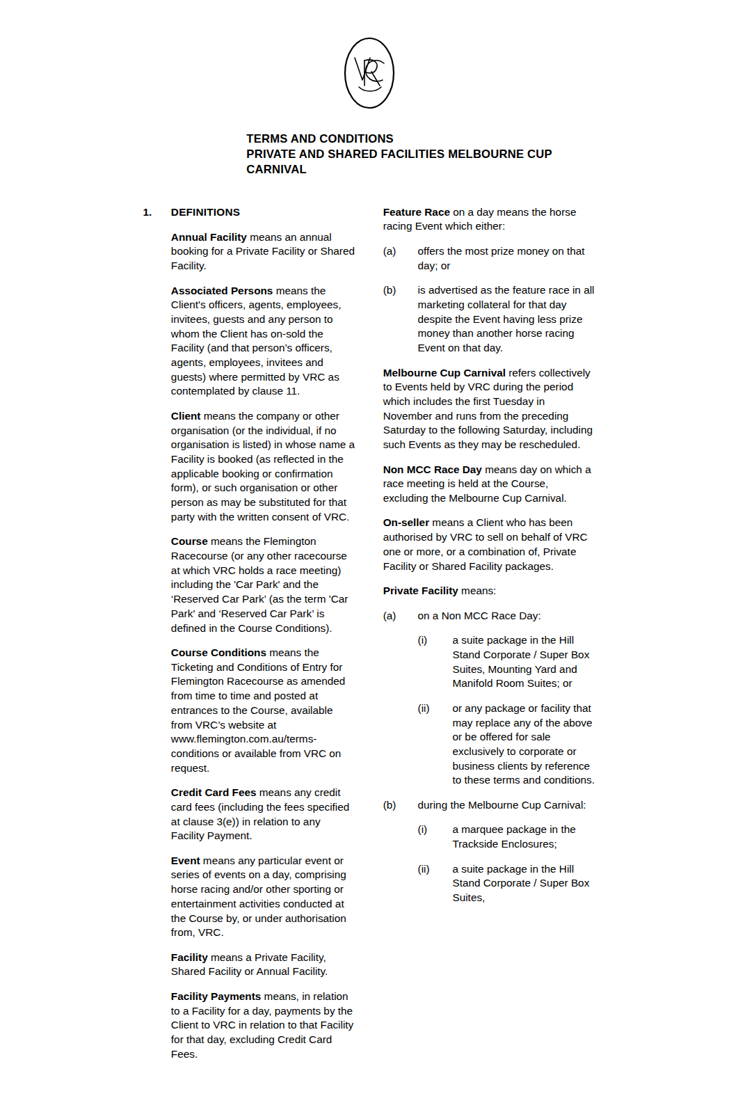Terms and Conditions
Private and Shared Facilities Melbourne Cup Carnival
1.
Definitions
Annual Facility means an annual booking for a Private Facility or Shared Facility.
Associated Persons means the Client's officers, agents, employees, invitees, guests and any person to whom the Client has on-sold the Facility (and that person’s officers, agents, employees, invitees and guests) where permitted by VRC as contemplated by clause 11.
Client means the company or other organisation (or the individual, if no organisation is listed) in whose name a Facility is booked (as reflected in the applicable booking or confirmation form), or such organisation or other person as may be substituted for that party with the written consent of VRC.
Course means the Flemington Racecourse (or any other racecourse at which VRC holds a race meeting) including the 'Car Park' and the ‘Reserved Car Park’ (as the term 'Car Park' and ‘Reserved Car Park’ is defined in the Course Conditions).
Course Conditions means the Ticketing and Conditions of Entry for Flemington Racecourse as amended from time to time and posted at entrances to the Course, available from VRC’s website at www.flemington.com.au/terms-conditions or available from VRC on request.
Credit Card Fees means any credit card fees (including the fees specified at clause 3(e)) in relation to any Facility Payment.
Event means any particular event or series of events on a day, comprising horse racing and/or other sporting or entertainment activities conducted at the Course by, or under authorisation from, VRC.
Facility means a Private Facility, Shared Facility or Annual Facility.
Facility Payments means, in relation to a Facility for a day, payments by the Client to VRC in relation to that Facility for that day, excluding Credit Card Fees.
Feature Race on a day means the horse racing Event which either:
(a)
offers the most prize money on that day; or
(b)
is advertised as the feature race in all marketing collateral for that day despite the Event having less prize money than another horse racing Event on that day.
Melbourne Cup Carnival refers collectively to Events held by VRC during the period which includes the first Tuesday in November and runs from the preceding Saturday to the following Saturday, including such Events as they may be rescheduled.
Non MCC Race Day means day on which a race meeting is held at the Course, excluding the Melbourne Cup Carnival.
On-seller means a Client who has been authorised by VRC to sell on behalf of VRC one or more, or a combination of, Private Facility or Shared Facility packages.
Private Facility means:
(a)
on a Non MCC Race Day:
(i)
a suite package in the Hill Stand Corporate / Super Box Suites, Mounting Yard and Manifold Room Suites; or
(ii)
or any package or facility that may replace any of the above or be offered for sale exclusively to corporate or business clients by reference to these terms and conditions.
(b)
during the Melbourne Cup Carnival:
(i)
a marquee package in the Trackside Enclosures;
(ii)
a suite package in the Hill Stand Corporate / Super Box Suites,